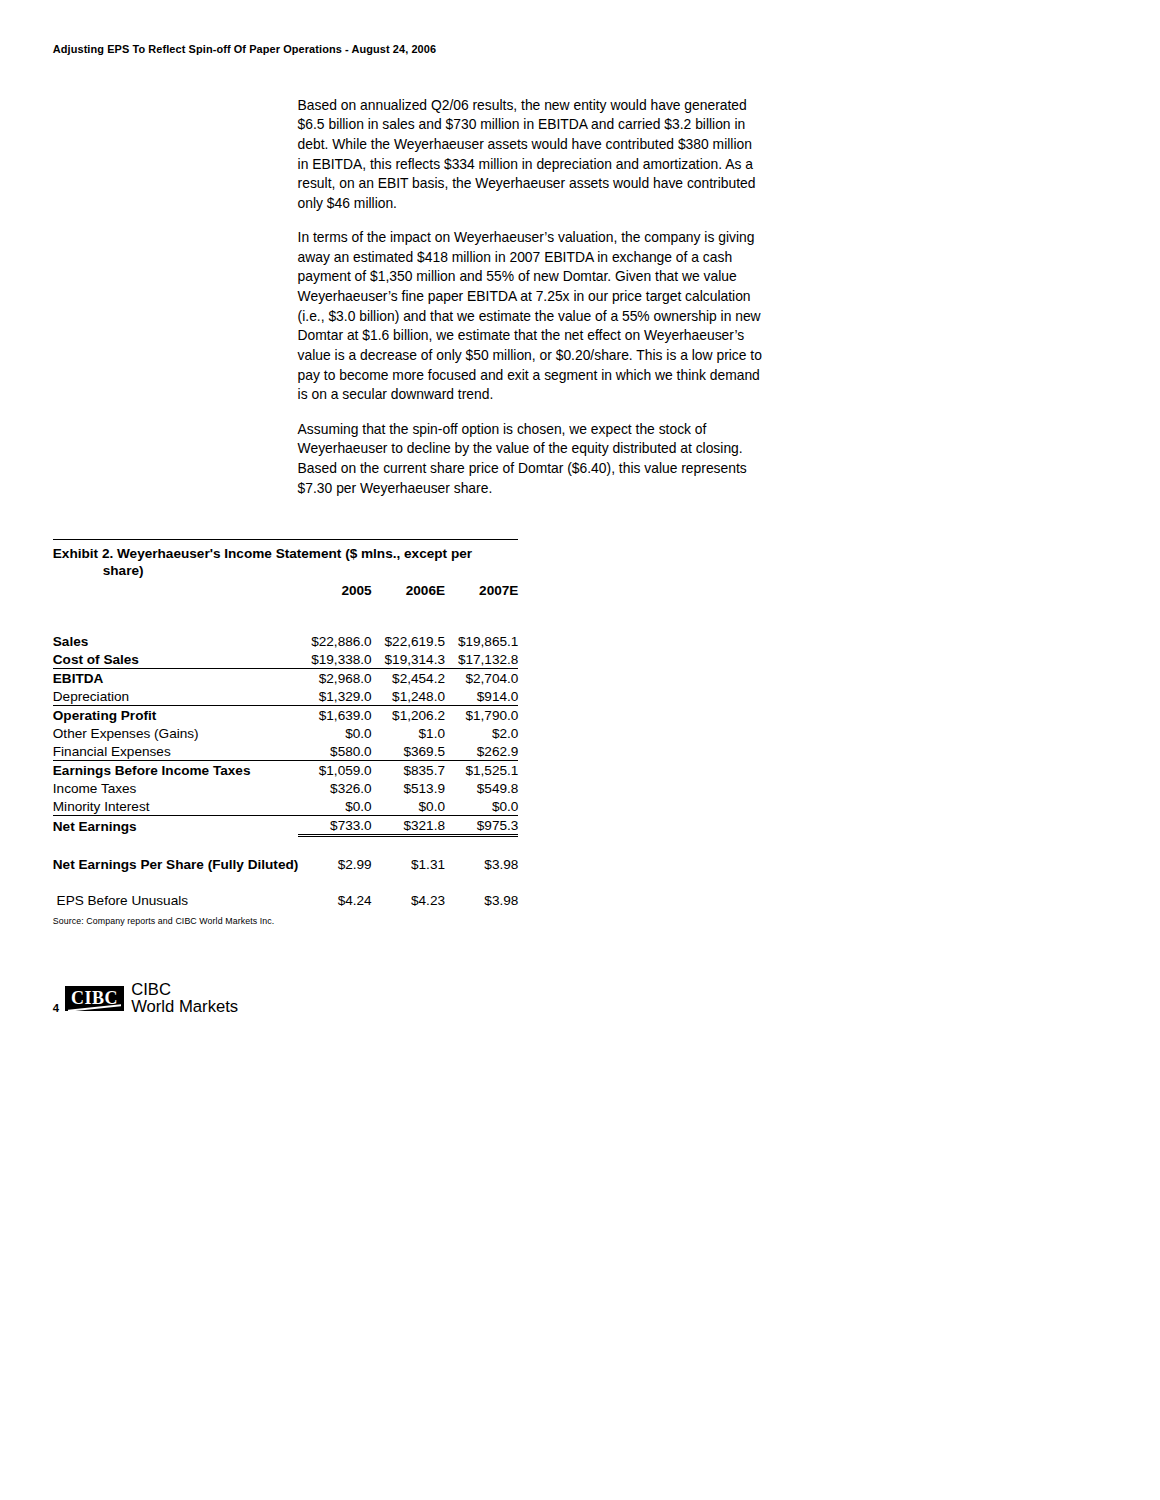Adjusting EPS To Reflect Spin-off Of Paper Operations - August 24, 2006
Based on annualized Q2/06 results, the new entity would have generated $6.5 billion in sales and $730 million in EBITDA and carried $3.2 billion in debt. While the Weyerhaeuser assets would have contributed $380 million in EBITDA, this reflects $334 million in depreciation and amortization. As a result, on an EBIT basis, the Weyerhaeuser assets would have contributed only $46 million.
In terms of the impact on Weyerhaeuser’s valuation, the company is giving away an estimated $418 million in 2007 EBITDA in exchange of a cash payment of $1,350 million and 55% of new Domtar. Given that we value Weyerhaeuser’s fine paper EBITDA at 7.25x in our price target calculation (i.e., $3.0 billion) and that we estimate the value of a 55% ownership in new Domtar at $1.6 billion, we estimate that the net effect on Weyerhaeuser’s value is a decrease of only $50 million, or $0.20/share. This is a low price to pay to become more focused and exit a segment in which we think demand is on a secular downward trend.
Assuming that the spin-off option is chosen, we expect the stock of Weyerhaeuser to decline by the value of the equity distributed at closing. Based on the current share price of Domtar ($6.40), this value represents $7.30 per Weyerhaeuser share.
Exhibit 2. Weyerhaeuser's Income Statement ($ mlns., except per share)
| | 2005 | 2006E | 2007E |
| Sales | $22,886.0 | $22,619.5 | $19,865.1 |
| Cost of Sales | $19,338.0 | $19,314.3 | $17,132.8 |
| EBITDA | $2,968.0 | $2,454.2 | $2,704.0 |
| Depreciation | $1,329.0 | $1,248.0 | $914.0 |
| Operating Profit | $1,639.0 | $1,206.2 | $1,790.0 |
| Other Expenses (Gains) | $0.0 | $1.0 | $2.0 |
| Financial Expenses | $580.0 | $369.5 | $262.9 |
| Earnings Before Income Taxes | $1,059.0 | $835.7 | $1,525.1 |
| Income Taxes | $326.0 | $513.9 | $549.8 |
| Minority Interest | $0.0 | $0.0 | $0.0 |
| Net Earnings | $733.0 | $321.8 | $975.3 |
| Net Earnings Per Share (Fully Diluted) | $2.99 | $1.31 | $3.98 |
| EPS Before Unusuals | $4.24 | $4.23 | $3.98 |
Source: Company reports and CIBC World Markets Inc.
4
CIBC
CIBC World Markets